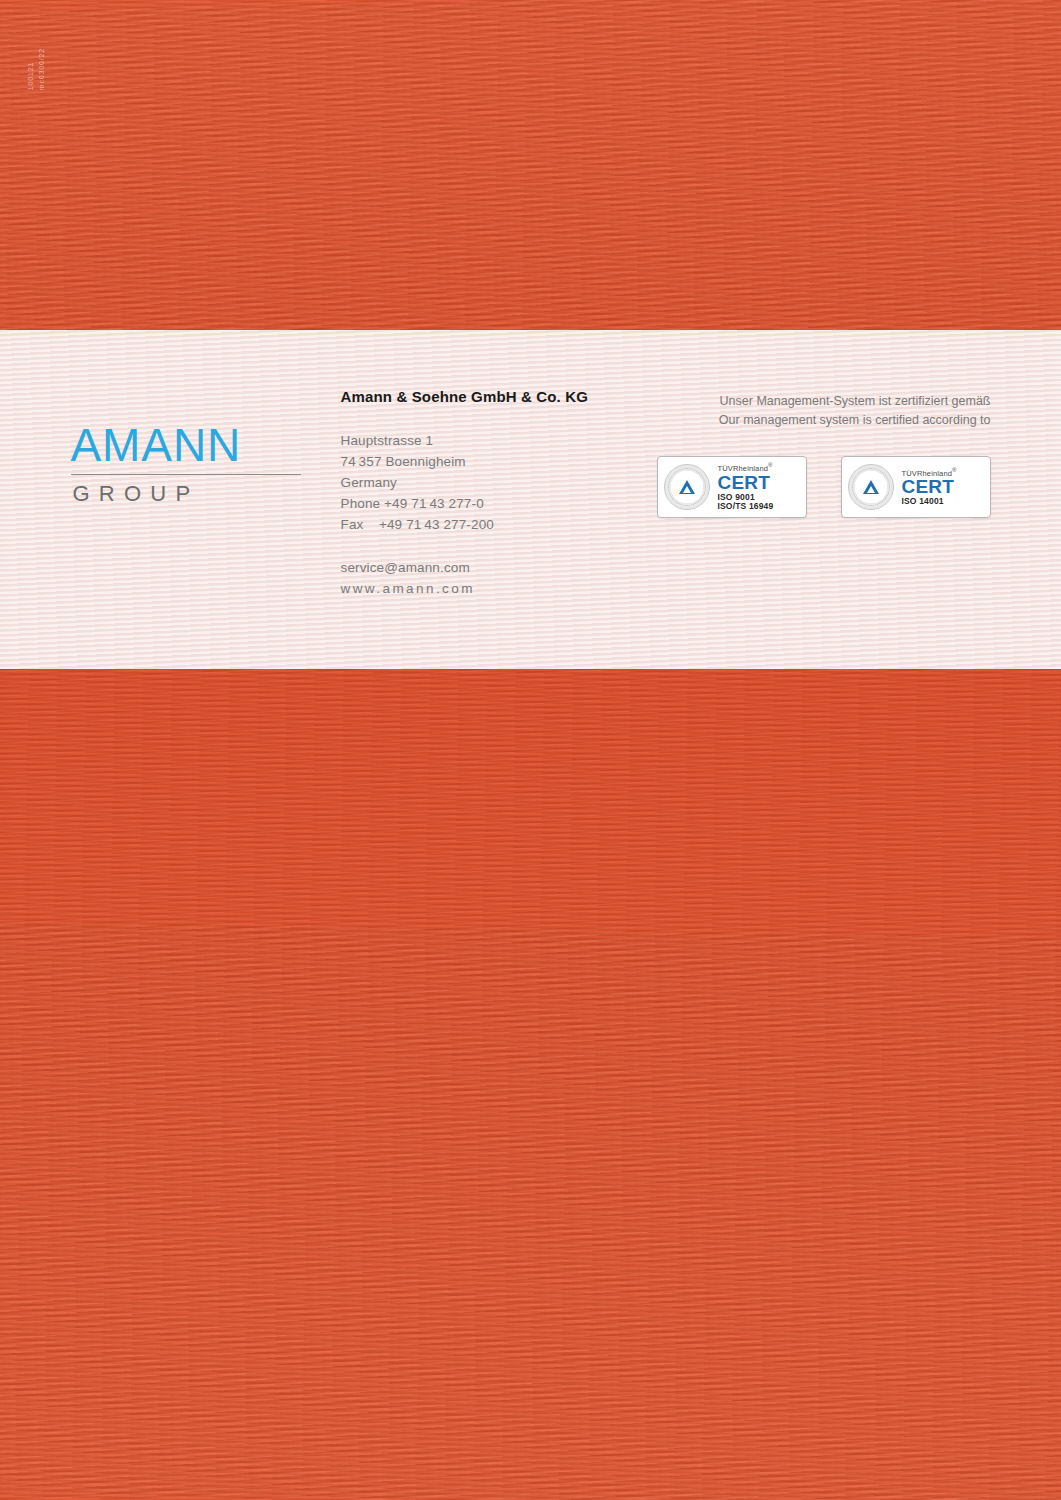100121 mc0300/22
AMANN
GROUP
Amann & Soehne GmbH & Co. KG
Hauptstrasse 1
74 357 Boennigheim
Germany
Phone +49 71 43 277-0
Fax +49 71 43 277-200
service@amann.com
www.amann.com
Unser Management-System ist zertifiziert gemäß Our management system is certified according to
TÜVRheinland®
CERT
ISO 9001
ISO/TS 16949
TÜVRheinland®
CERT
ISO 14001